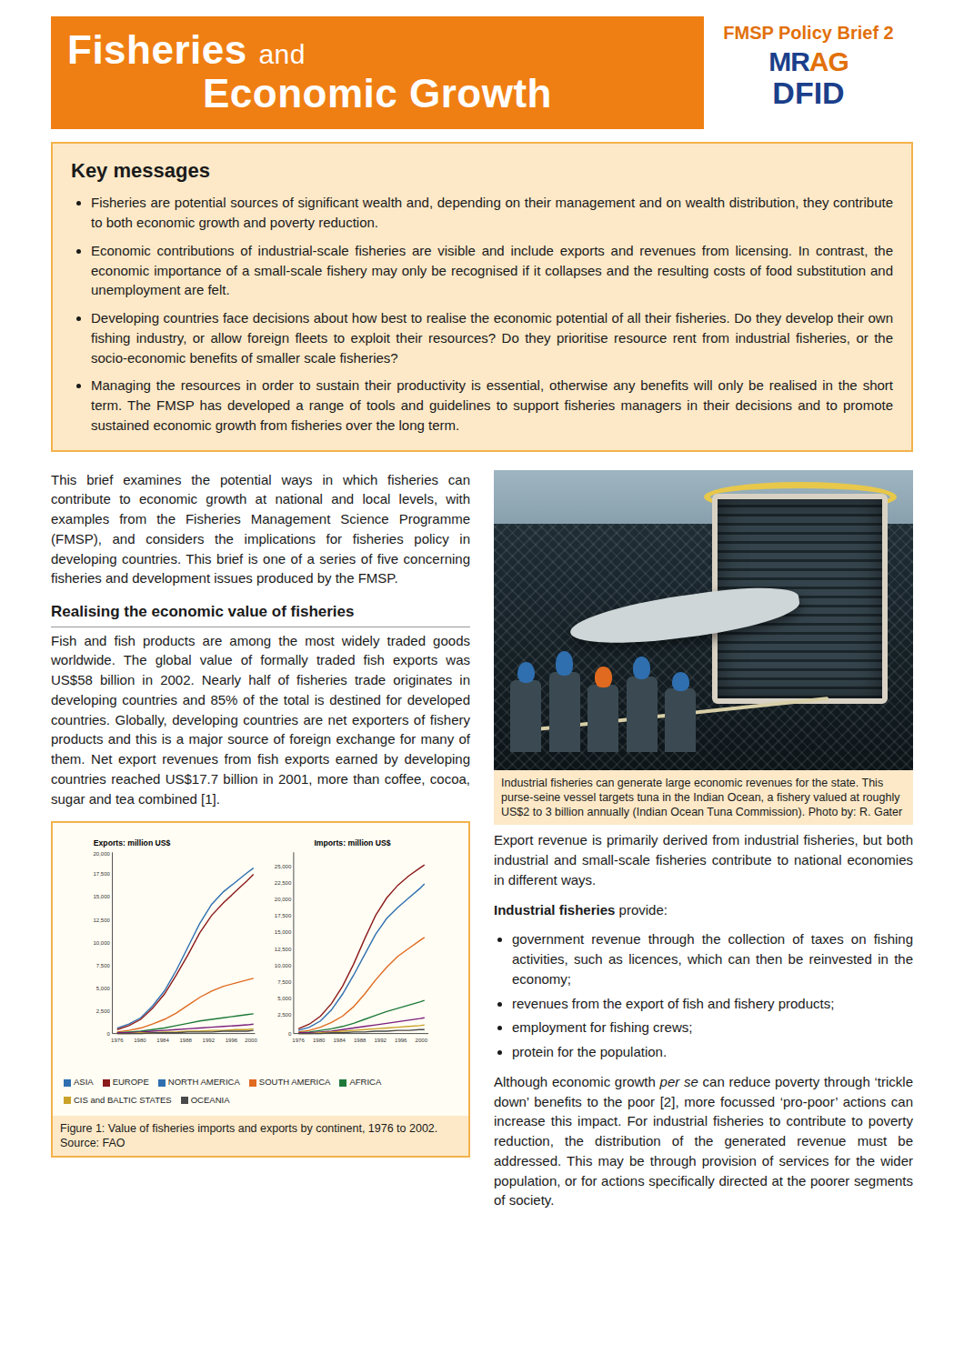Fisheries and Economic Growth
FMSP Policy Brief 2
MRAG
DFID
Key messages
Fisheries are potential sources of significant wealth and, depending on their management and on wealth distribution, they contribute to both economic growth and poverty reduction.
Economic contributions of industrial-scale fisheries are visible and include exports and revenues from licensing. In contrast, the economic importance of a small-scale fishery may only be recognised if it collapses and the resulting costs of food substitution and unemployment are felt.
Developing countries face decisions about how best to realise the economic potential of all their fisheries. Do they develop their own fishing industry, or allow foreign fleets to exploit their resources? Do they prioritise resource rent from industrial fisheries, or the socio-economic benefits of smaller scale fisheries?
Managing the resources in order to sustain their productivity is essential, otherwise any benefits will only be realised in the short term. The FMSP has developed a range of tools and guidelines to support fisheries managers in their decisions and to promote sustained economic growth from fisheries over the long term.
This brief examines the potential ways in which fisheries can contribute to economic growth at national and local levels, with examples from the Fisheries Management Science Programme (FMSP), and considers the implications for fisheries policy in developing countries. This brief is one of a series of five concerning fisheries and development issues produced by the FMSP.
Realising the economic value of fisheries
Fish and fish products are among the most widely traded goods worldwide. The global value of formally traded fish exports was US$58 billion in 2002. Nearly half of fisheries trade originates in developing countries and 85% of the total is destined for developed countries. Globally, developing countries are net exporters of fishery products and this is a major source of foreign exchange for many of them. Net export revenues from fish exports earned by developing countries reached US$17.7 billion in 2001, more than coffee, cocoa, sugar and tea combined [1].
Exports: million US$ 0 2,500 5,000 7,500 10,000 12,500 15,000 17,500 20,000 1976 1980 1984 1988 1992 1996 2000 Imports: million US$ 0 2,500 5,000 7,500 10,000 12,500 15,000 17,500 20,000 22,500 25,000 1976 1980 1984 1988 1992 1996 2000
ASIA EUROPE NORTH AMERICA SOUTH AMERICA AFRICA CIS and BALTIC STATES OCEANIA
Figure 1: Value of fisheries imports and exports by continent, 1976 to 2002. Source: FAO
Industrial fisheries can generate large economic revenues for the state. This purse-seine vessel targets tuna in the Indian Ocean, a fishery valued at roughly US$2 to 3 billion annually (Indian Ocean Tuna Commission). Photo by: R. Gater
Export revenue is primarily derived from industrial fisheries, but both industrial and small-scale fisheries contribute to national economies in different ways.
Industrial fisheries provide:
government revenue through the collection of taxes on fishing activities, such as licences, which can then be reinvested in the economy;
revenues from the export of fish and fishery products;
employment for fishing crews;
protein for the population.
Although economic growth per se can reduce poverty through ‘trickle down’ benefits to the poor [2], more focussed ‘pro-poor’ actions can increase this impact. For industrial fisheries to contribute to poverty reduction, the distribution of the generated revenue must be addressed. This may be through provision of services for the wider population, or for actions specifically directed at the poorer segments of society.